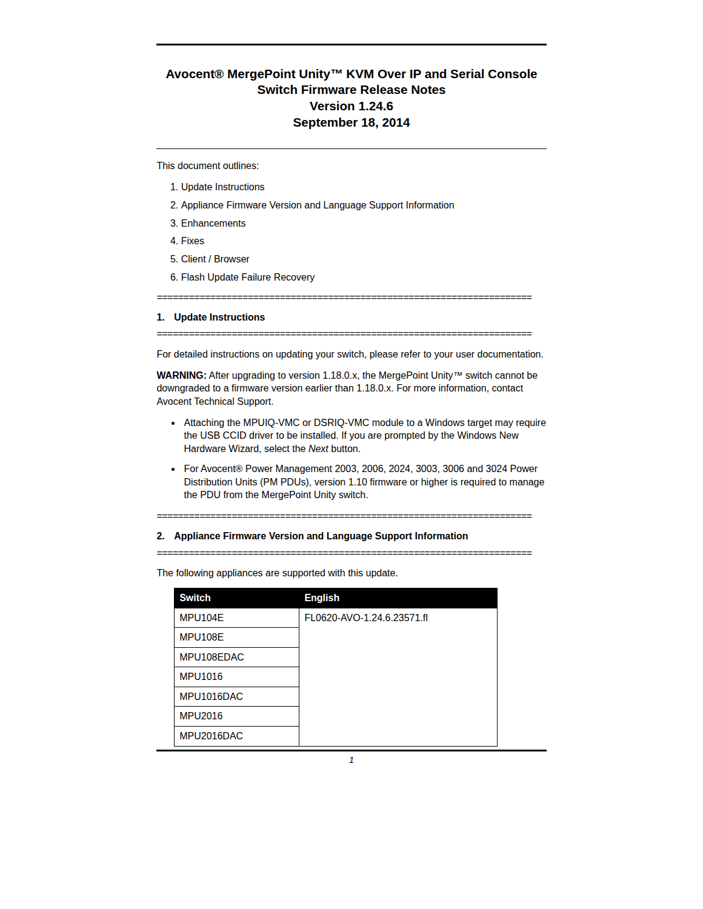Avocent® MergePoint Unity™ KVM Over IP and Serial Console
Switch Firmware Release Notes
Version 1.24.6
September 18, 2014
This document outlines:
Update Instructions
Appliance Firmware Version and Language Support Information
Enhancements
Fixes
Client / Browser
Flash Update Failure Recovery
======================================================================
1. Update Instructions
======================================================================
For detailed instructions on updating your switch, please refer to your user documentation.
WARNING: After upgrading to version 1.18.0.x, the MergePoint Unity™ switch cannot be downgraded to a firmware version earlier than 1.18.0.x. For more information, contact Avocent Technical Support.
Attaching the MPUIQ-VMC or DSRIQ-VMC module to a Windows target may require the USB CCID driver to be installed. If you are prompted by the Windows New Hardware Wizard, select the Next button.
For Avocent® Power Management 2003, 2006, 2024, 3003, 3006 and 3024 Power Distribution Units (PM PDUs), version 1.10 firmware or higher is required to manage the PDU from the MergePoint Unity switch.
======================================================================
2. Appliance Firmware Version and Language Support Information
======================================================================
The following appliances are supported with this update.
| Switch | English |
| --- | --- |
| MPU104E | FL0620-AVO-1.24.6.23571.fl |
| MPU108E |
| MPU108EDAC |
| MPU1016 |
| MPU1016DAC |
| MPU2016 |
| MPU2016DAC |
1